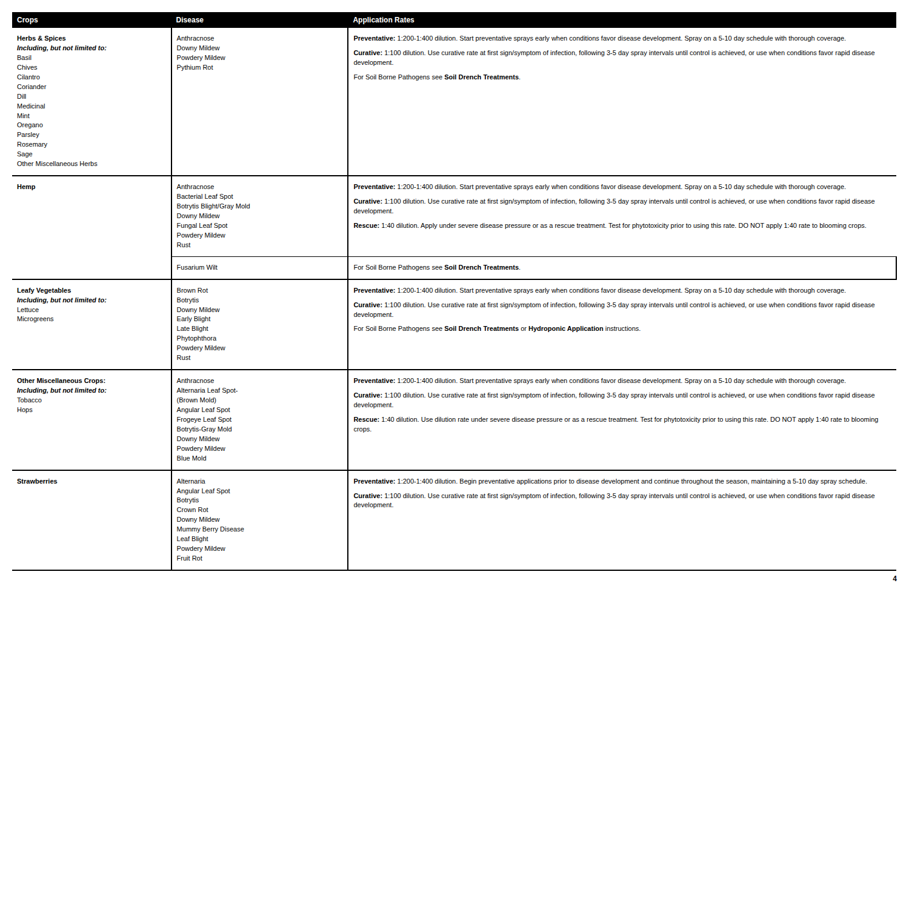| Crops | Disease | Application Rates |
| --- | --- | --- |
| Herbs & Spices Including, but not limited to: Basil Chives Cilantro Coriander Dill Medicinal Mint Oregano Parsley Rosemary Sage Other Miscellaneous Herbs | Anthracnose Downy Mildew Powdery Mildew Pythium Rot | Preventative: 1:200-1:400 dilution. Start preventative sprays early when conditions favor disease development. Spray on a 5-10 day schedule with thorough coverage. Curative: 1:100 dilution. Use curative rate at first sign/symptom of infection, following 3-5 day spray intervals until control is achieved, or use when conditions favor rapid disease development. For Soil Borne Pathogens see Soil Drench Treatments . |
| Hemp | Anthracnose Bacterial Leaf Spot Botrytis Blight/Gray Mold Downy Mildew Fungal Leaf Spot Powdery Mildew Rust | Preventative: 1:200-1:400 dilution. Start preventative sprays early when conditions favor disease development. Spray on a 5-10 day schedule with thorough coverage. Curative: 1:100 dilution. Use curative rate at first sign/symptom of infection, following 3-5 day spray intervals until control is achieved, or use when conditions favor rapid disease development. Rescue: 1:40 dilution. Apply under severe disease pressure or as a rescue treatment. Test for phytotoxicity prior to using this rate. DO NOT apply 1:40 rate to blooming crops. |
| Fusarium Wilt | For Soil Borne Pathogens see Soil Drench Treatments . |
| Leafy Vegetables Including, but not limited to: Lettuce Microgreens | Brown Rot Botrytis Downy Mildew Early Blight Late Blight Phytophthora Powdery Mildew Rust | Preventative: 1:200-1:400 dilution. Start preventative sprays early when conditions favor disease development. Spray on a 5-10 day schedule with thorough coverage. Curative: 1:100 dilution. Use curative rate at first sign/symptom of infection, following 3-5 day spray intervals until control is achieved, or use when conditions favor rapid disease development. For Soil Borne Pathogens see Soil Drench Treatments or Hydroponic Application instructions. |
| Other Miscellaneous Crops: Including, but not limited to: Tobacco Hops | Anthracnose Alternaria Leaf Spot- (Brown Mold) Angular Leaf Spot Frogeye Leaf Spot Botrytis-Gray Mold Downy Mildew Powdery Mildew Blue Mold | Preventative: 1:200-1:400 dilution. Start preventative sprays early when conditions favor disease development. Spray on a 5-10 day schedule with thorough coverage. Curative: 1:100 dilution. Use curative rate at first sign/symptom of infection, following 3-5 day spray intervals until control is achieved, or use when conditions favor rapid disease development. Rescue: 1:40 dilution. Use dilution rate under severe disease pressure or as a rescue treatment. Test for phytotoxicity prior to using this rate. DO NOT apply 1:40 rate to blooming crops. |
| Strawberries | Alternaria Angular Leaf Spot Botrytis Crown Rot Downy Mildew Mummy Berry Disease Leaf Blight Powdery Mildew Fruit Rot | Preventative: 1:200-1:400 dilution. Begin preventative applications prior to disease development and continue throughout the season, maintaining a 5-10 day spray schedule. Curative: 1:100 dilution. Use curative rate at first sign/symptom of infection, following 3-5 day spray intervals until control is achieved, or use when conditions favor rapid disease development. |
4